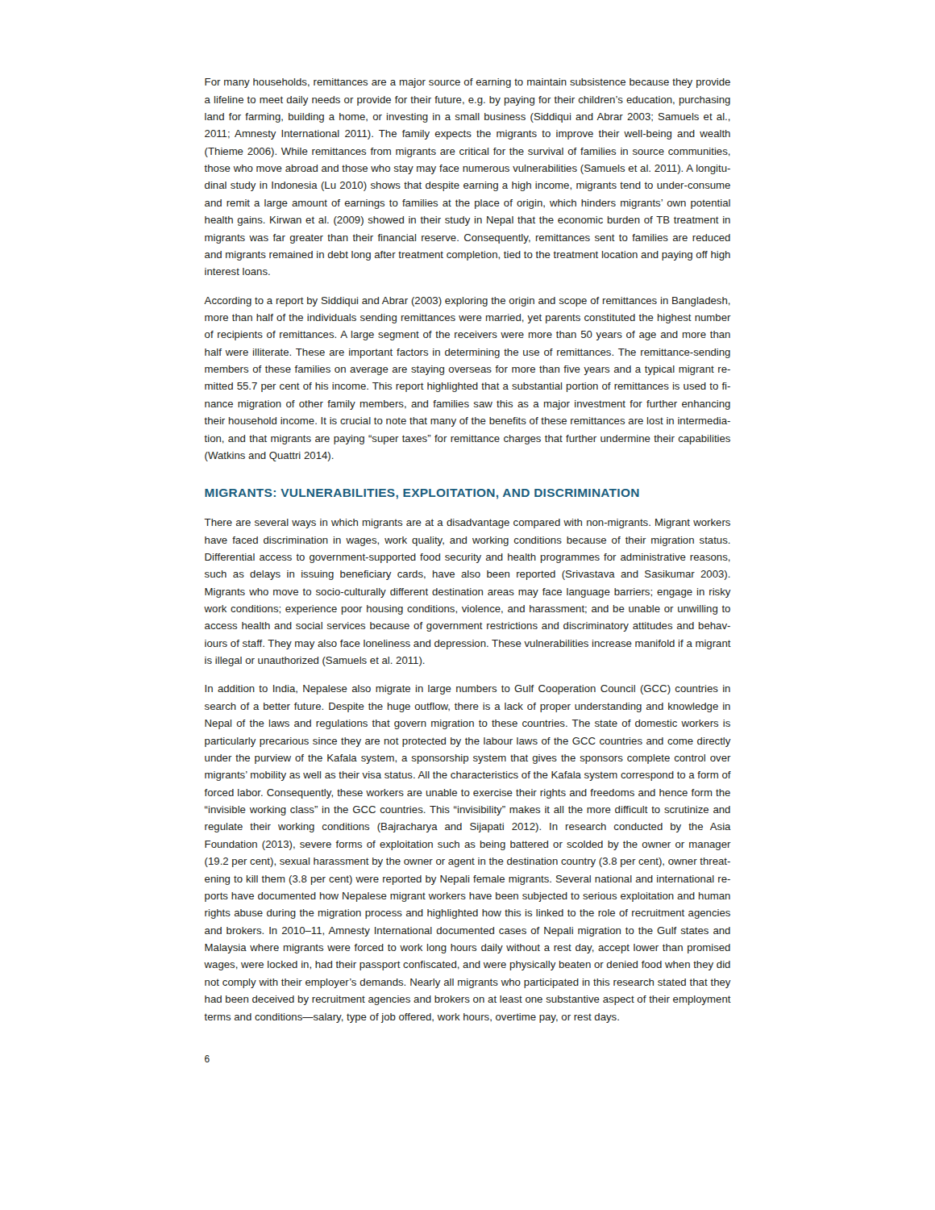For many households, remittances are a major source of earning to maintain subsistence because they provide a lifeline to meet daily needs or provide for their future, e.g. by paying for their children’s education, purchasing land for farming, building a home, or investing in a small business (Siddiqui and Abrar 2003; Samuels et al., 2011; Amnesty International 2011). The family expects the migrants to improve their well-being and wealth (Thieme 2006). While remittances from migrants are critical for the survival of families in source communities, those who move abroad and those who stay may face numerous vulnerabilities (Samuels et al. 2011). A longitudinal study in Indonesia (Lu 2010) shows that despite earning a high income, migrants tend to under-consume and remit a large amount of earnings to families at the place of origin, which hinders migrants’ own potential health gains. Kirwan et al. (2009) showed in their study in Nepal that the economic burden of TB treatment in migrants was far greater than their financial reserve. Consequently, remittances sent to families are reduced and migrants remained in debt long after treatment completion, tied to the treatment location and paying off high interest loans.
According to a report by Siddiqui and Abrar (2003) exploring the origin and scope of remittances in Bangladesh, more than half of the individuals sending remittances were married, yet parents constituted the highest number of recipients of remittances. A large segment of the receivers were more than 50 years of age and more than half were illiterate. These are important factors in determining the use of remittances. The remittance-sending members of these families on average are staying overseas for more than five years and a typical migrant remitted 55.7 per cent of his income. This report highlighted that a substantial portion of remittances is used to finance migration of other family members, and families saw this as a major investment for further enhancing their household income. It is crucial to note that many of the benefits of these remittances are lost in intermediation, and that migrants are paying “super taxes” for remittance charges that further undermine their capabilities (Watkins and Quattri 2014).
Migrants: Vulnerabilities, Exploitation, and Discrimination
There are several ways in which migrants are at a disadvantage compared with non-migrants. Migrant workers have faced discrimination in wages, work quality, and working conditions because of their migration status. Differential access to government-supported food security and health programmes for administrative reasons, such as delays in issuing beneficiary cards, have also been reported (Srivastava and Sasikumar 2003). Migrants who move to socio-culturally different destination areas may face language barriers; engage in risky work conditions; experience poor housing conditions, violence, and harassment; and be unable or unwilling to access health and social services because of government restrictions and discriminatory attitudes and behaviours of staff. They may also face loneliness and depression. These vulnerabilities increase manifold if a migrant is illegal or unauthorized (Samuels et al. 2011).
In addition to India, Nepalese also migrate in large numbers to Gulf Cooperation Council (GCC) countries in search of a better future. Despite the huge outflow, there is a lack of proper understanding and knowledge in Nepal of the laws and regulations that govern migration to these countries. The state of domestic workers is particularly precarious since they are not protected by the labour laws of the GCC countries and come directly under the purview of the Kafala system, a sponsorship system that gives the sponsors complete control over migrants’ mobility as well as their visa status. All the characteristics of the Kafala system correspond to a form of forced labor. Consequently, these workers are unable to exercise their rights and freedoms and hence form the “invisible working class” in the GCC countries. This “invisibility” makes it all the more difficult to scrutinize and regulate their working conditions (Bajracharya and Sijapati 2012). In research conducted by the Asia Foundation (2013), severe forms of exploitation such as being battered or scolded by the owner or manager (19.2 per cent), sexual harassment by the owner or agent in the destination country (3.8 per cent), owner threatening to kill them (3.8 per cent) were reported by Nepali female migrants. Several national and international reports have documented how Nepalese migrant workers have been subjected to serious exploitation and human rights abuse during the migration process and highlighted how this is linked to the role of recruitment agencies and brokers. In 2010–11, Amnesty International documented cases of Nepali migration to the Gulf states and Malaysia where migrants were forced to work long hours daily without a rest day, accept lower than promised wages, were locked in, had their passport confiscated, and were physically beaten or denied food when they did not comply with their employer’s demands. Nearly all migrants who participated in this research stated that they had been deceived by recruitment agencies and brokers on at least one substantive aspect of their employment terms and conditions—salary, type of job offered, work hours, overtime pay, or rest days.
6